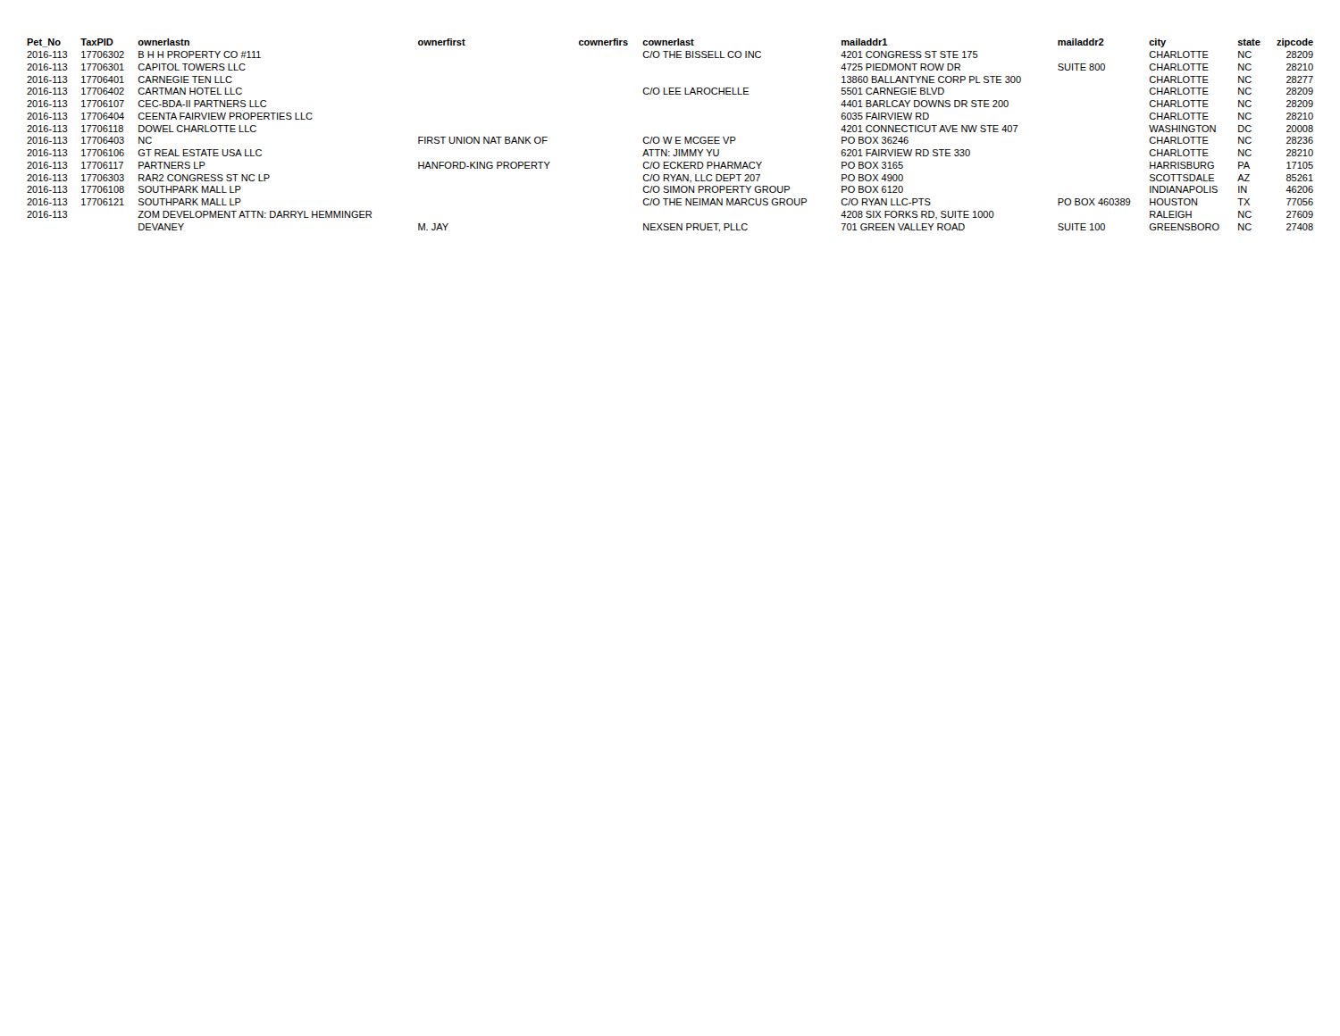| Pet_No | TaxPID | ownerlastn | ownerfirst | cownerfirs | cownerlast | mailaddr1 | mailaddr2 | city | state | zipcode |
| --- | --- | --- | --- | --- | --- | --- | --- | --- | --- | --- |
| 2016-113 | 17706302 | B H H PROPERTY CO #111 | | | C/O THE BISSELL CO INC | 4201 CONGRESS ST STE 175 | | CHARLOTTE | NC | 28209 |
| 2016-113 | 17706301 | CAPITOL TOWERS LLC | | | | 4725 PIEDMONT ROW DR | SUITE 800 | CHARLOTTE | NC | 28210 |
| 2016-113 | 17706401 | CARNEGIE TEN LLC | | | | 13860 BALLANTYNE CORP PL STE 300 | | CHARLOTTE | NC | 28277 |
| 2016-113 | 17706402 | CARTMAN HOTEL LLC | | | C/O LEE LAROCHELLE | 5501 CARNEGIE BLVD | | CHARLOTTE | NC | 28209 |
| 2016-113 | 17706107 | CEC-BDA-II PARTNERS LLC | | | | 4401 BARLCAY DOWNS DR STE 200 | | CHARLOTTE | NC | 28209 |
| 2016-113 | 17706404 | CEENTA FAIRVIEW PROPERTIES LLC | | | | 6035 FAIRVIEW RD | | CHARLOTTE | NC | 28210 |
| 2016-113 | 17706118 | DOWEL CHARLOTTE LLC | | | | 4201 CONNECTICUT AVE NW STE 407 | | WASHINGTON | DC | 20008 |
| 2016-113 | 17706403 | NC | FIRST UNION NAT BANK OF | | C/O W E MCGEE VP | PO BOX 36246 | | CHARLOTTE | NC | 28236 |
| 2016-113 | 17706106 | GT REAL ESTATE USA LLC | | | ATTN: JIMMY YU | 6201 FAIRVIEW RD STE 330 | | CHARLOTTE | NC | 28210 |
| 2016-113 | 17706117 | PARTNERS LP | HANFORD-KING PROPERTY | | C/O ECKERD PHARMACY | PO BOX 3165 | | HARRISBURG | PA | 17105 |
| 2016-113 | 17706303 | RAR2 CONGRESS ST NC LP | | | C/O RYAN, LLC DEPT 207 | PO BOX 4900 | | SCOTTSDALE | AZ | 85261 |
| 2016-113 | 17706108 | SOUTHPARK MALL LP | | | C/O SIMON PROPERTY GROUP | PO BOX 6120 | | INDIANAPOLIS | IN | 46206 |
| 2016-113 | 17706121 | SOUTHPARK MALL LP | | | C/O THE NEIMAN MARCUS GROUP | C/O RYAN LLC-PTS | PO BOX 460389 | HOUSTON | TX | 77056 |
| 2016-113 | | ZOM DEVELOPMENT ATTN: DARRYL HEMMINGER | | | | 4208 SIX FORKS RD, SUITE 1000 | | RALEIGH | NC | 27609 |
| | | DEVANEY | M. JAY | | NEXSEN PRUET, PLLC | 701 GREEN VALLEY ROAD | SUITE 100 | GREENSBORO | NC | 27408 |